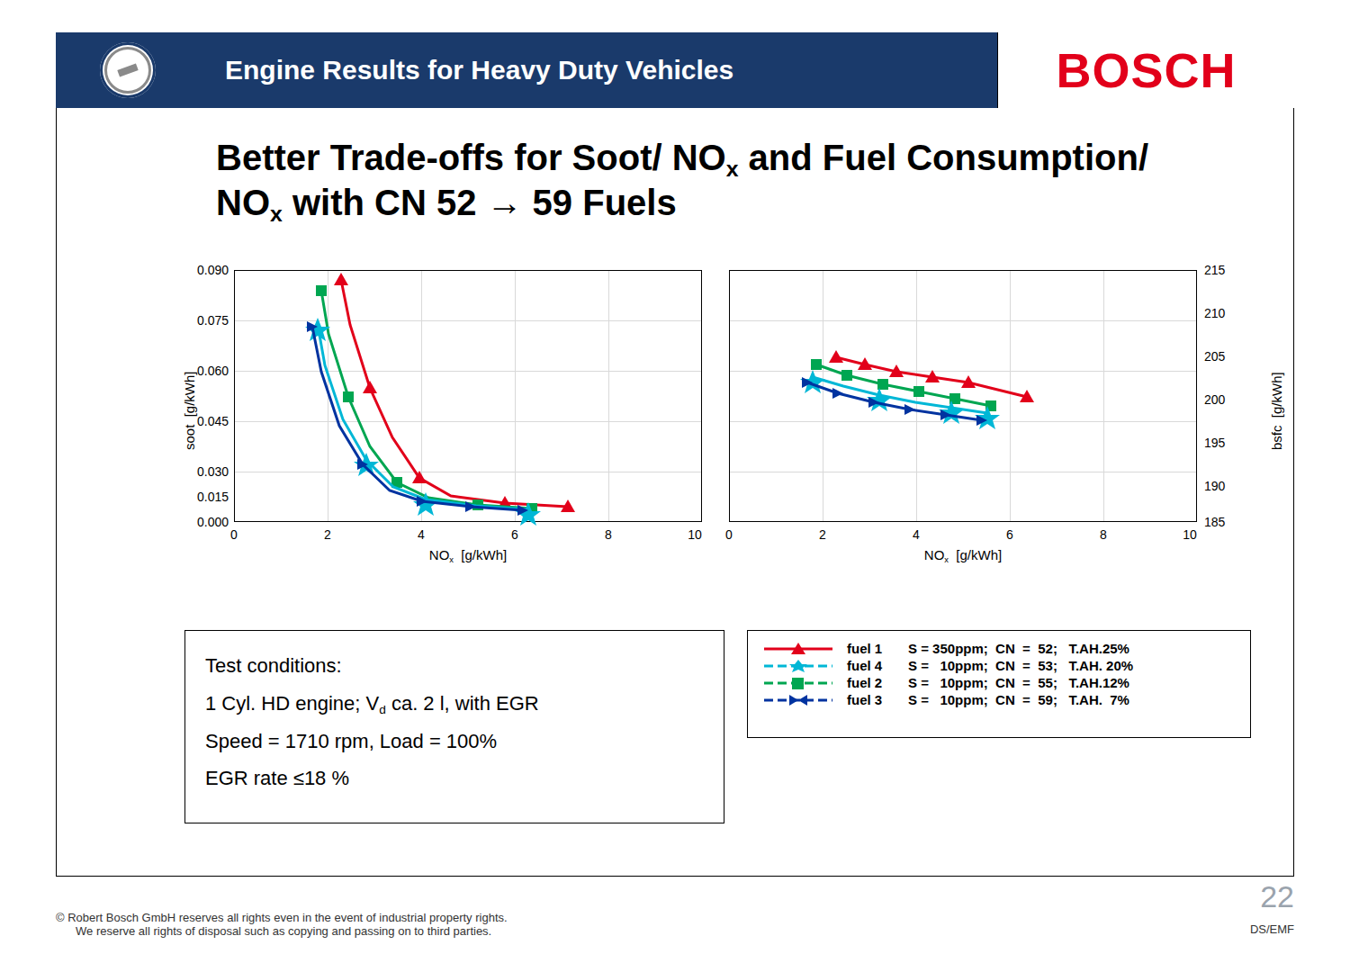Engine Results for Heavy Duty Vehicles
BOSCH
Better Trade-offs for Soot/ NOx and Fuel Consumption/ NOx with CN 52 → 59 Fuels
soot [g/kWh]
0.090
0.075
0.060
0.045
0.030
0.015
0.000
0
2
4
6
8
10
NOx [g/kWh]
bsfc [g/kWh]
215
210
205
200
195
190
185
0
2
4
6
8
10
NOx [g/kWh]
Test conditions:
1 Cyl. HD engine; Vd ca. 2 l, with EGR
Speed = 1710 rpm, Load = 100%
EGR rate ≤18 %
| | fuel 1 | S = 350ppm; CN = 52; T.AH.25% |
| | fuel 4 | S = 10ppm; CN = 53; T.AH. 20% |
| | fuel 2 | S = 10ppm; CN = 55; T.AH.12% |
| | fuel 3 | S = 10ppm; CN = 59; T.AH. 7% |
© Robert Bosch GmbH reserves all rights even in the event of industrial property rights.
We reserve all rights of disposal such as copying and passing on to third parties.
22
DS/EMF